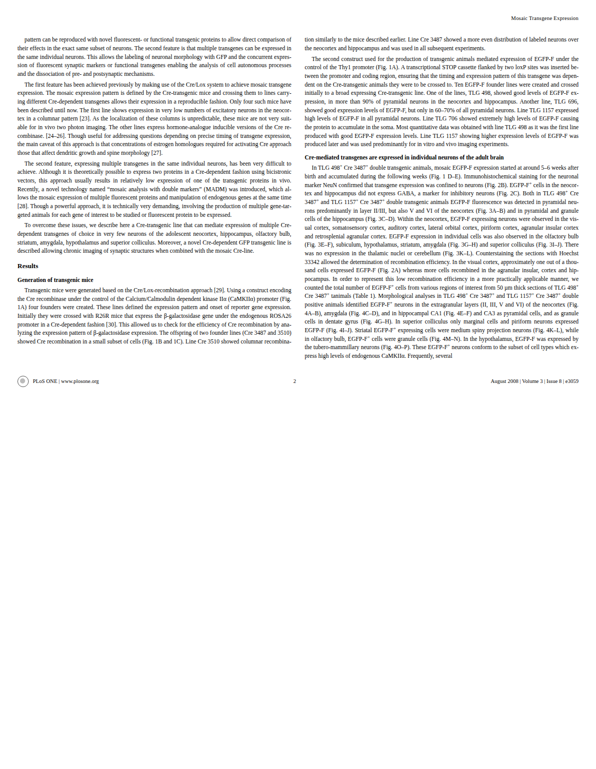Mosaic Transgene Expression
pattern can be reproduced with novel fluorescent- or functional transgenic proteins to allow direct comparison of their effects in the exact same subset of neurons. The second feature is that multiple transgenes can be expressed in the same individual neurons. This allows the labeling of neuronal morphology with GFP and the concurrent expression of fluorescent synaptic markers or functional transgenes enabling the analysis of cell autonomous processes and the dissociation of pre- and postsynaptic mechanisms.
The first feature has been achieved previously by making use of the Cre/Lox system to achieve mosaic transgene expression. The mosaic expression pattern is defined by the Cre-transgenic mice and crossing them to lines carrying different Cre-dependent transgenes allows their expression in a reproducible fashion. Only four such mice have been described until now. The first line shows expression in very low numbers of excitatory neurons in the neocortex in a columnar pattern [23]. As the localization of these columns is unpredictable, these mice are not very suitable for in vivo two photon imaging. The other lines express hormone-analogue inducible versions of the Cre recombinase. [24–26]. Though useful for addressing questions depending on precise timing of transgene expression, the main caveat of this approach is that concentrations of estrogen homologues required for activating Cre approach those that affect dendritic growth and spine morphology [27].
The second feature, expressing multiple transgenes in the same individual neurons, has been very difficult to achieve. Although it is theoretically possible to express two proteins in a Cre-dependent fashion using bicistronic vectors, this approach usually results in relatively low expression of one of the transgenic proteins in vivo. Recently, a novel technology named “mosaic analysis with double markers” (MADM) was introduced, which allows the mosaic expression of multiple fluorescent proteins and manipulation of endogenous genes at the same time [28]. Though a powerful approach, it is technically very demanding, involving the production of multiple gene-targeted animals for each gene of interest to be studied or fluorescent protein to be expressed.
To overcome these issues, we describe here a Cre-transgenic line that can mediate expression of multiple Cre-dependent transgenes of choice in very few neurons of the adolescent neocortex, hippocampus, olfactory bulb, striatum, amygdala, hypothalamus and superior colliculus. Moreover, a novel Cre-dependent GFP transgenic line is described allowing chronic imaging of synaptic structures when combined with the mosaic Cre-line.
Results
Generation of transgenic mice
Transgenic mice were generated based on the Cre/Lox-recombination approach [29]. Using a construct encoding the Cre recombinase under the control of the Calcium/Calmodulin dependent kinase IIα (CaMKIIα) promoter (Fig. 1A) four founders were created. These lines defined the expression pattern and onset of reporter gene expression. Initially they were crossed with R26R mice that express the β-galactosidase gene under the endogenous ROSA26 promoter in a Cre-dependent fashion [30]. This allowed us to check for the efficiency of Cre recombination by analyzing the expression pattern of β-galactosidase expression. The offspring of two founder lines (Cre 3487 and 3510) showed Cre recombination in a small subset of cells (Fig. 1B and 1C). Line Cre 3510 showed columnar recombination similarly to the mice described earlier. Line Cre 3487 showed a more even distribution of labeled neurons over the neocortex and hippocampus and was used in all subsequent experiments.
The second construct used for the production of transgenic animals mediated expression of EGFP-F under the control of the Thy1 promoter (Fig. 1A). A transcriptional STOP cassette flanked by two loxP sites was inserted between the promoter and coding region, ensuring that the timing and expression pattern of this transgene was dependent on the Cre-transgenic animals they were to be crossed to. Ten EGFP-F founder lines were created and crossed initially to a broad expressing Cre-transgenic line. One of the lines, TLG 498, showed good levels of EGFP-F expression, in more than 90% of pyramidal neurons in the neocortex and hippocampus. Another line, TLG 696, showed good expression levels of EGFP-F, but only in 60–70% of all pyramidal neurons. Line TLG 1157 expressed high levels of EGFP-F in all pyramidal neurons. Line TLG 706 showed extremely high levels of EGFP-F causing the protein to accumulate in the soma. Most quantitative data was obtained with line TLG 498 as it was the first line produced with good EGFP-F expression levels. Line TLG 1157 showing higher expression levels of EGFP-F was produced later and was used predominantly for in vitro and vivo imaging experiments.
Cre-mediated transgenes are expressed in individual neurons of the adult brain
In TLG 498+ Cre 3487+ double transgenic animals, mosaic EGFP-F expression started at around 5–6 weeks after birth and accumulated during the following weeks (Fig. 1 D–E). Immunohistochemical staining for the neuronal marker NeuN confirmed that transgene expression was confined to neurons (Fig. 2B). EGFP-F+ cells in the neocortex and hippocampus did not express GABA, a marker for inhibitory neurons (Fig. 2C). Both in TLG 498+ Cre 3487+ and TLG 1157+ Cre 3487+ double transgenic animals EGFP-F fluorescence was detected in pyramidal neurons predominantly in layer II/III, but also V and VI of the neocortex (Fig. 3A–B) and in pyramidal and granule cells of the hippocampus (Fig. 3C–D). Within the neocortex, EGFP-F expressing neurons were observed in the visual cortex, somatosensory cortex, auditory cortex, lateral orbital cortex, piriform cortex, agranular insular cortex and retrosplenial agranular cortex. EGFP-F expression in individual cells was also observed in the olfactory bulb (Fig. 3E–F), subiculum, hypothalamus, striatum, amygdala (Fig. 3G–H) and superior colliculus (Fig. 3I–J). There was no expression in the thalamic nuclei or cerebellum (Fig. 3K–L). Counterstaining the sections with Hoechst 33342 allowed the determination of recombination efficiency. In the visual cortex, approximately one out of a thousand cells expressed EGFP-F (Fig. 2A) whereas more cells recombined in the agranular insular, cortex and hippocampus. In order to represent this low recombination efficiency in a more practically applicable manner, we counted the total number of EGFP-F+ cells from various regions of interest from 50 µm thick sections of TLG 498+ Cre 3487+ tanimals (Table 1). Morphological analyses in TLG 498+ Cre 3487+ and TLG 1157+ Cre 3487+ double positive animals identified EGFP-F+ neurons in the extragranular layers (II, III, V and VI) of the neocortex (Fig. 4A–B), amygdala (Fig. 4C–D), and in hippocampal CA1 (Fig. 4E–F) and CA3 as pyramidal cells, and as granule cells in dentate gyrus (Fig. 4G–H). In superior colliculus only marginal cells and piriform neurons expressed EGFP-F (Fig. 4I–J). Striatal EGFP-F+ expressing cells were medium spiny projection neurons (Fig. 4K–L), while in olfactory bulb, EGFP-F+ cells were granule cells (Fig. 4M–N). In the hypothalamus, EGFP-F was expressed by the tubero-mammillary neurons (Fig. 4O–P). These EGFP-F+ neurons conform to the subset of cell types which express high levels of endogenous CaMKIIα. Frequently, several
PLoS ONE | www.plosone.org
2
August 2008 | Volume 3 | Issue 8 | e3059